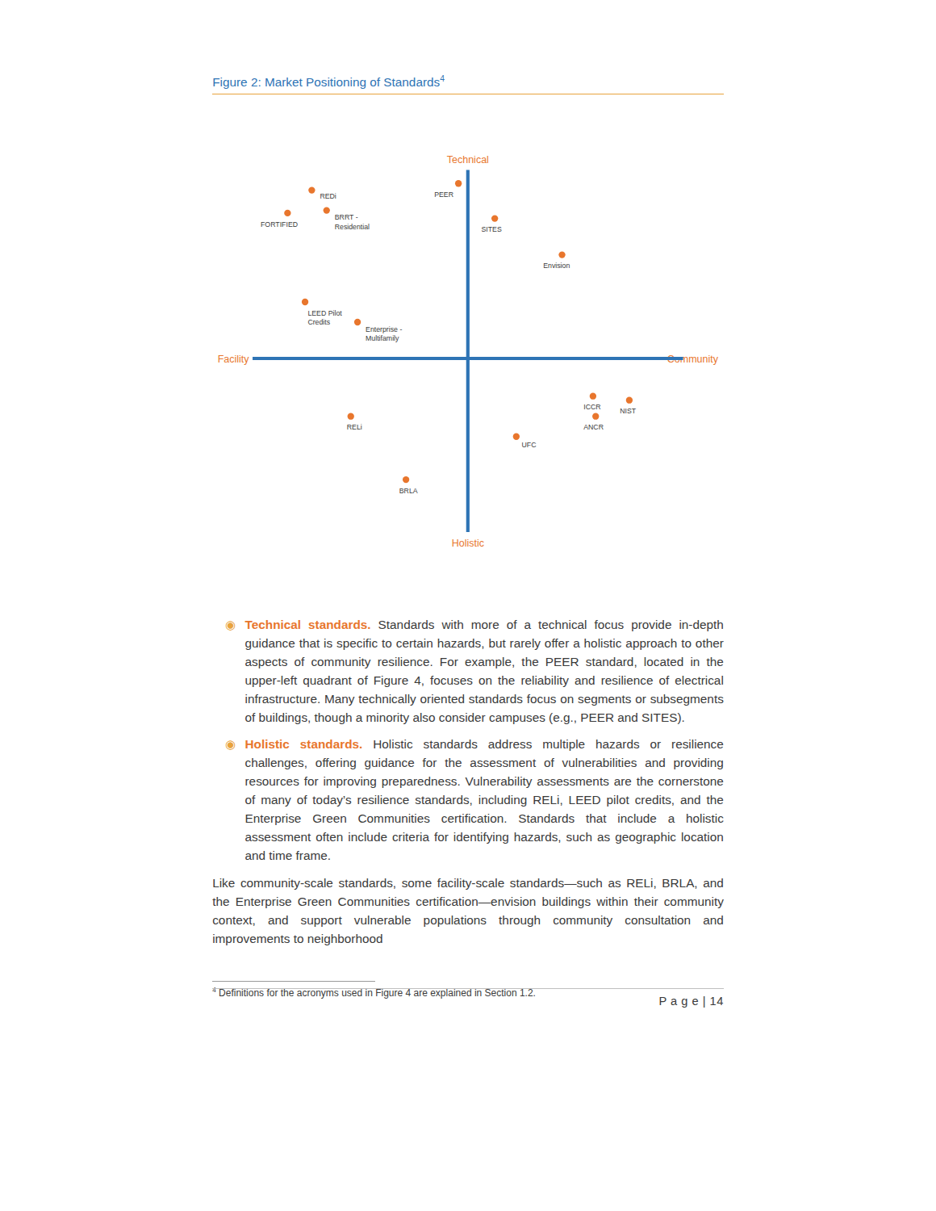Figure 2: Market Positioning of Standards4
Technical Holistic Facility Community REDi FORTIFIED BRRT - Residential LEED Pilot Credits Enterprise - Multifamily PEER SITES Envision ICCR NIST ANCR UFC RELi BRLA
Technical standards. Standards with more of a technical focus provide in-depth guidance that is specific to certain hazards, but rarely offer a holistic approach to other aspects of community resilience. For example, the PEER standard, located in the upper-left quadrant of Figure 4, focuses on the reliability and resilience of electrical infrastructure. Many technically oriented standards focus on segments or subsegments of buildings, though a minority also consider campuses (e.g., PEER and SITES).
Holistic standards. Holistic standards address multiple hazards or resilience challenges, offering guidance for the assessment of vulnerabilities and providing resources for improving preparedness. Vulnerability assessments are the cornerstone of many of today’s resilience standards, including RELi, LEED pilot credits, and the Enterprise Green Communities certification. Standards that include a holistic assessment often include criteria for identifying hazards, such as geographic location and time frame.
Like community-scale standards, some facility-scale standards—such as RELi, BRLA, and the Enterprise Green Communities certification—envision buildings within their community context, and support vulnerable populations through community consultation and improvements to neighborhood
4 Definitions for the acronyms used in Figure 4 are explained in Section 1.2.
P a g e | 14